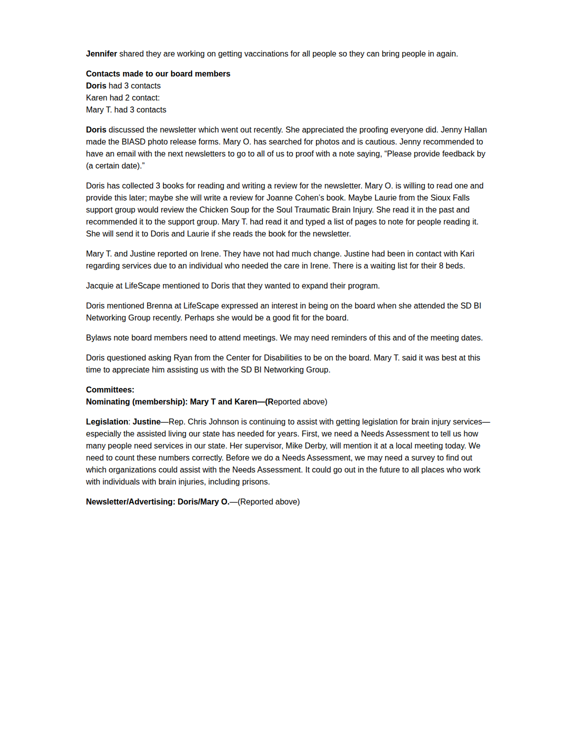Jennifer shared they are working on getting vaccinations for all people so they can bring people in again.
Contacts made to our board members
Doris had 3 contacts
Karen had 2 contact:
Mary T. had 3 contacts
Doris discussed the newsletter which went out recently. She appreciated the proofing everyone did. Jenny Hallan made the BIASD photo release forms. Mary O. has searched for photos and is cautious. Jenny recommended to have an email with the next newsletters to go to all of us to proof with a note saying, “Please provide feedback by (a certain date).”
Doris has collected 3 books for reading and writing a review for the newsletter. Mary O. is willing to read one and provide this later; maybe she will write a review for Joanne Cohen’s book. Maybe Laurie from the Sioux Falls support group would review the Chicken Soup for the Soul Traumatic Brain Injury. She read it in the past and recommended it to the support group. Mary T. had read it and typed a list of pages to note for people reading it. She will send it to Doris and Laurie if she reads the book for the newsletter.
Mary T. and Justine reported on Irene. They have not had much change. Justine had been in contact with Kari regarding services due to an individual who needed the care in Irene. There is a waiting list for their 8 beds.
Jacquie at LifeScape mentioned to Doris that they wanted to expand their program.
Doris mentioned Brenna at LifeScape expressed an interest in being on the board when she attended the SD BI Networking Group recently. Perhaps she would be a good fit for the board.
Bylaws note board members need to attend meetings. We may need reminders of this and of the meeting dates.
Doris questioned asking Ryan from the Center for Disabilities to be on the board. Mary T. said it was best at this time to appreciate him assisting us with the SD BI Networking Group.
Committees:
Nominating (membership): Mary T and Karen—(Reported above)
Legislation: Justine—Rep. Chris Johnson is continuing to assist with getting legislation for brain injury services—especially the assisted living our state has needed for years. First, we need a Needs Assessment to tell us how many people need services in our state. Her supervisor, Mike Derby, will mention it at a local meeting today. We need to count these numbers correctly. Before we do a Needs Assessment, we may need a survey to find out which organizations could assist with the Needs Assessment. It could go out in the future to all places who work with individuals with brain injuries, including prisons.
Newsletter/Advertising: Doris/Mary O.—(Reported above)